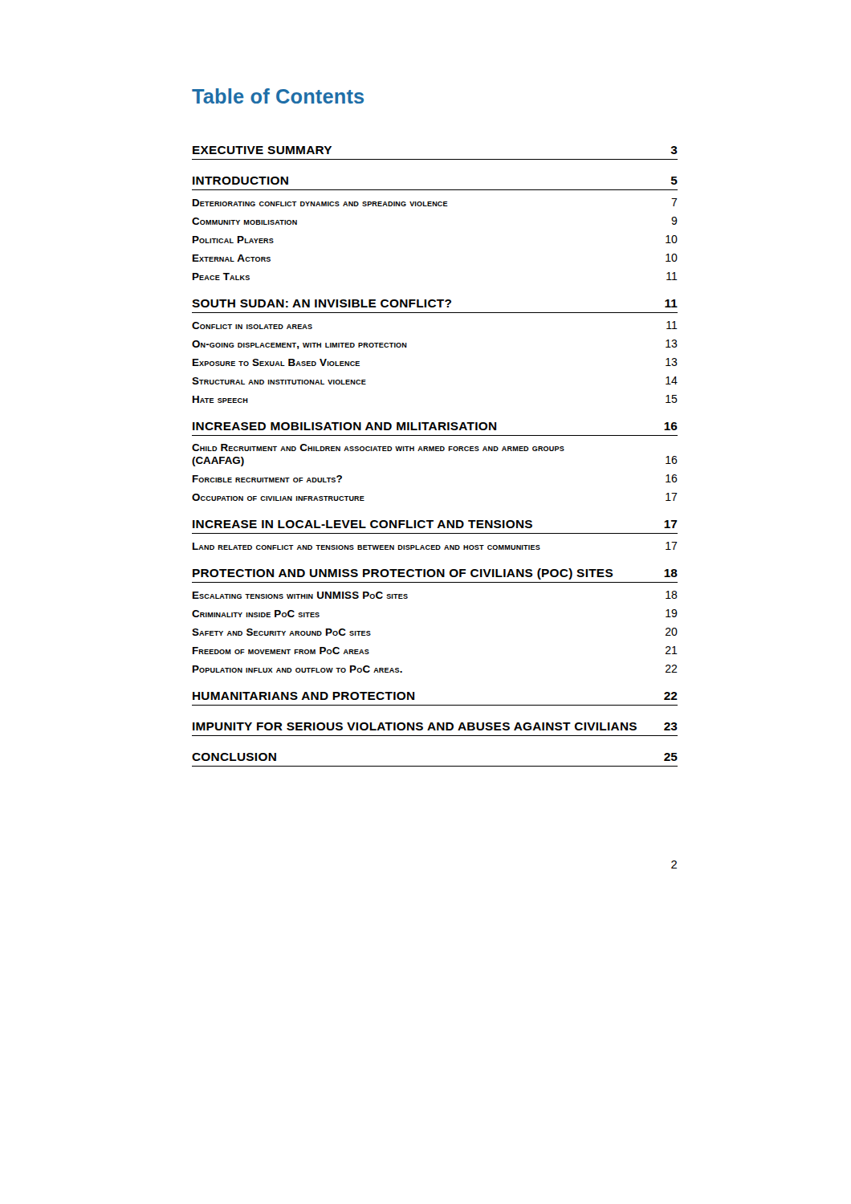Table of Contents
| Executive Summary | 3 |
| Introduction | 5 |
| Deteriorating conflict dynamics and spreading violence | 7 |
| Community mobilisation | 9 |
| Political Players | 10 |
| External Actors | 10 |
| Peace Talks | 11 |
| South Sudan: an invisible conflict? | 11 |
| Conflict in isolated areas | 11 |
| On-going displacement, with limited protection | 13 |
| Exposure to Sexual Based Violence | 13 |
| Structural and institutional violence | 14 |
| Hate speech | 15 |
| Increased mobilisation and militarisation | 16 |
| Child Recruitment and Children associated with armed forces and armed groups | |
| (CAAFAG) | 16 |
| Forcible recruitment of adults? | 16 |
| Occupation of civilian infrastructure | 17 |
| Increase in local-level conflict and tensions | 17 |
| Land related conflict and tensions between displaced and host communities | 17 |
| Protection and UNMISS Protection of Civilians (PoC) sites | 18 |
| Escalating tensions within UNMISS PoC sites | 18 |
| Criminality inside PoC sites | 19 |
| Safety and Security around PoC sites | 20 |
| Freedom of movement from PoC areas | 21 |
| Population influx and outflow to PoC areas. | 22 |
| Humanitarians and protection | 22 |
| Impunity for serious violations and abuses against civilians | 23 |
| Conclusion | 25 |
2